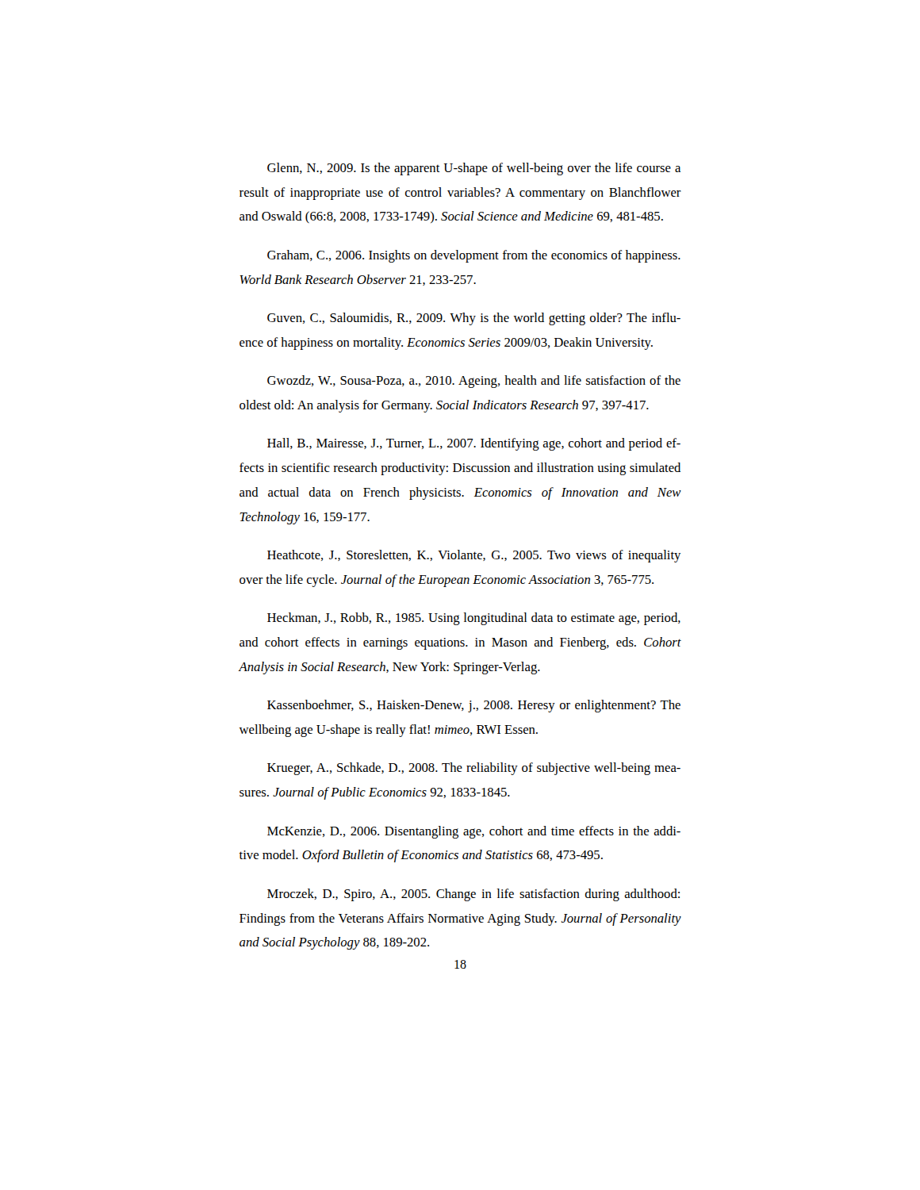Glenn, N., 2009. Is the apparent U-shape of well-being over the life course a result of inappropriate use of control variables? A commentary on Blanchflower and Oswald (66:8, 2008, 1733-1749). Social Science and Medicine 69, 481-485.
Graham, C., 2006. Insights on development from the economics of happiness. World Bank Research Observer 21, 233-257.
Guven, C., Saloumidis, R., 2009. Why is the world getting older? The influence of happiness on mortality. Economics Series 2009/03, Deakin University.
Gwozdz, W., Sousa-Poza, a., 2010. Ageing, health and life satisfaction of the oldest old: An analysis for Germany. Social Indicators Research 97, 397-417.
Hall, B., Mairesse, J., Turner, L., 2007. Identifying age, cohort and period effects in scientific research productivity: Discussion and illustration using simulated and actual data on French physicists. Economics of Innovation and New Technology 16, 159-177.
Heathcote, J., Storesletten, K., Violante, G., 2005. Two views of inequality over the life cycle. Journal of the European Economic Association 3, 765-775.
Heckman, J., Robb, R., 1985. Using longitudinal data to estimate age, period, and cohort effects in earnings equations. in Mason and Fienberg, eds. Cohort Analysis in Social Research, New York: Springer-Verlag.
Kassenboehmer, S., Haisken-Denew, j., 2008. Heresy or enlightenment? The wellbeing age U-shape is really flat! mimeo, RWI Essen.
Krueger, A., Schkade, D., 2008. The reliability of subjective well-being measures. Journal of Public Economics 92, 1833-1845.
McKenzie, D., 2006. Disentangling age, cohort and time effects in the additive model. Oxford Bulletin of Economics and Statistics 68, 473-495.
Mroczek, D., Spiro, A., 2005. Change in life satisfaction during adulthood: Findings from the Veterans Affairs Normative Aging Study. Journal of Personality and Social Psychology 88, 189-202.
18